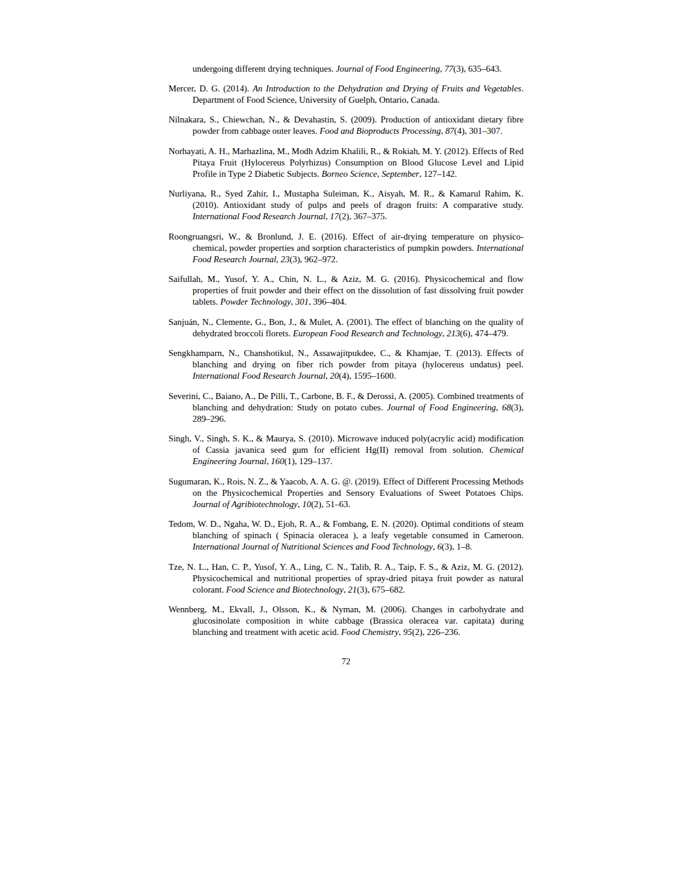undergoing different drying techniques. Journal of Food Engineering, 77(3), 635–643.
Mercer, D. G. (2014). An Introduction to the Dehydration and Drying of Fruits and Vegetables. Department of Food Science, University of Guelph, Ontario, Canada.
Nilnakara, S., Chiewchan, N., & Devahastin, S. (2009). Production of antioxidant dietary fibre powder from cabbage outer leaves. Food and Bioproducts Processing, 87(4), 301–307.
Norhayati, A. H., Marhazlina, M., Modh Adzim Khalili, R., & Rokiah, M. Y. (2012). Effects of Red Pitaya Fruit (Hylocereus Polyrhizus) Consumption on Blood Glucose Level and Lipid Profile in Type 2 Diabetic Subjects. Borneo Science, September, 127–142.
Nurliyana, R., Syed Zahir, I., Mustapha Suleiman, K., Aisyah, M. R., & Kamarul Rahim, K. (2010). Antioxidant study of pulps and peels of dragon fruits: A comparative study. International Food Research Journal, 17(2), 367–375.
Roongruangsri, W., & Bronlund, J. E. (2016). Effect of air-drying temperature on physico-chemical, powder properties and sorption characteristics of pumpkin powders. International Food Research Journal, 23(3), 962–972.
Saifullah, M., Yusof, Y. A., Chin, N. L., & Aziz, M. G. (2016). Physicochemical and flow properties of fruit powder and their effect on the dissolution of fast dissolving fruit powder tablets. Powder Technology, 301, 396–404.
Sanjuán, N., Clemente, G., Bon, J., & Mulet, A. (2001). The effect of blanching on the quality of dehydrated broccoli florets. European Food Research and Technology, 213(6), 474–479.
Sengkhamparn, N., Chanshotikul, N., Assawajitpukdee, C., & Khamjae, T. (2013). Effects of blanching and drying on fiber rich powder from pitaya (hylocereus undatus) peel. International Food Research Journal, 20(4), 1595–1600.
Severini, C., Baiano, A., De Pilli, T., Carbone, B. F., & Derossi, A. (2005). Combined treatments of blanching and dehydration: Study on potato cubes. Journal of Food Engineering, 68(3), 289–296.
Singh, V., Singh, S. K., & Maurya, S. (2010). Microwave induced poly(acrylic acid) modification of Cassia javanica seed gum for efficient Hg(II) removal from solution. Chemical Engineering Journal, 160(1), 129–137.
Sugumaran, K., Rois, N. Z., & Yaacob, A. A. G. @. (2019). Effect of Different Processing Methods on the Physicochemical Properties and Sensory Evaluations of Sweet Potatoes Chips. Journal of Agribiotechnology, 10(2), 51–63.
Tedom, W. D., Ngaha, W. D., Ejoh, R. A., & Fombang, E. N. (2020). Optimal conditions of steam blanching of spinach ( Spinacia oleracea ), a leafy vegetable consumed in Cameroon. International Journal of Nutritional Sciences and Food Technology, 6(3), 1–8.
Tze, N. L., Han, C. P., Yusof, Y. A., Ling, C. N., Talib, R. A., Taip, F. S., & Aziz, M. G. (2012). Physicochemical and nutritional properties of spray-dried pitaya fruit powder as natural colorant. Food Science and Biotechnology, 21(3), 675–682.
Wennberg, M., Ekvall, J., Olsson, K., & Nyman, M. (2006). Changes in carbohydrate and glucosinolate composition in white cabbage (Brassica oleracea var. capitata) during blanching and treatment with acetic acid. Food Chemistry, 95(2), 226–236.
72